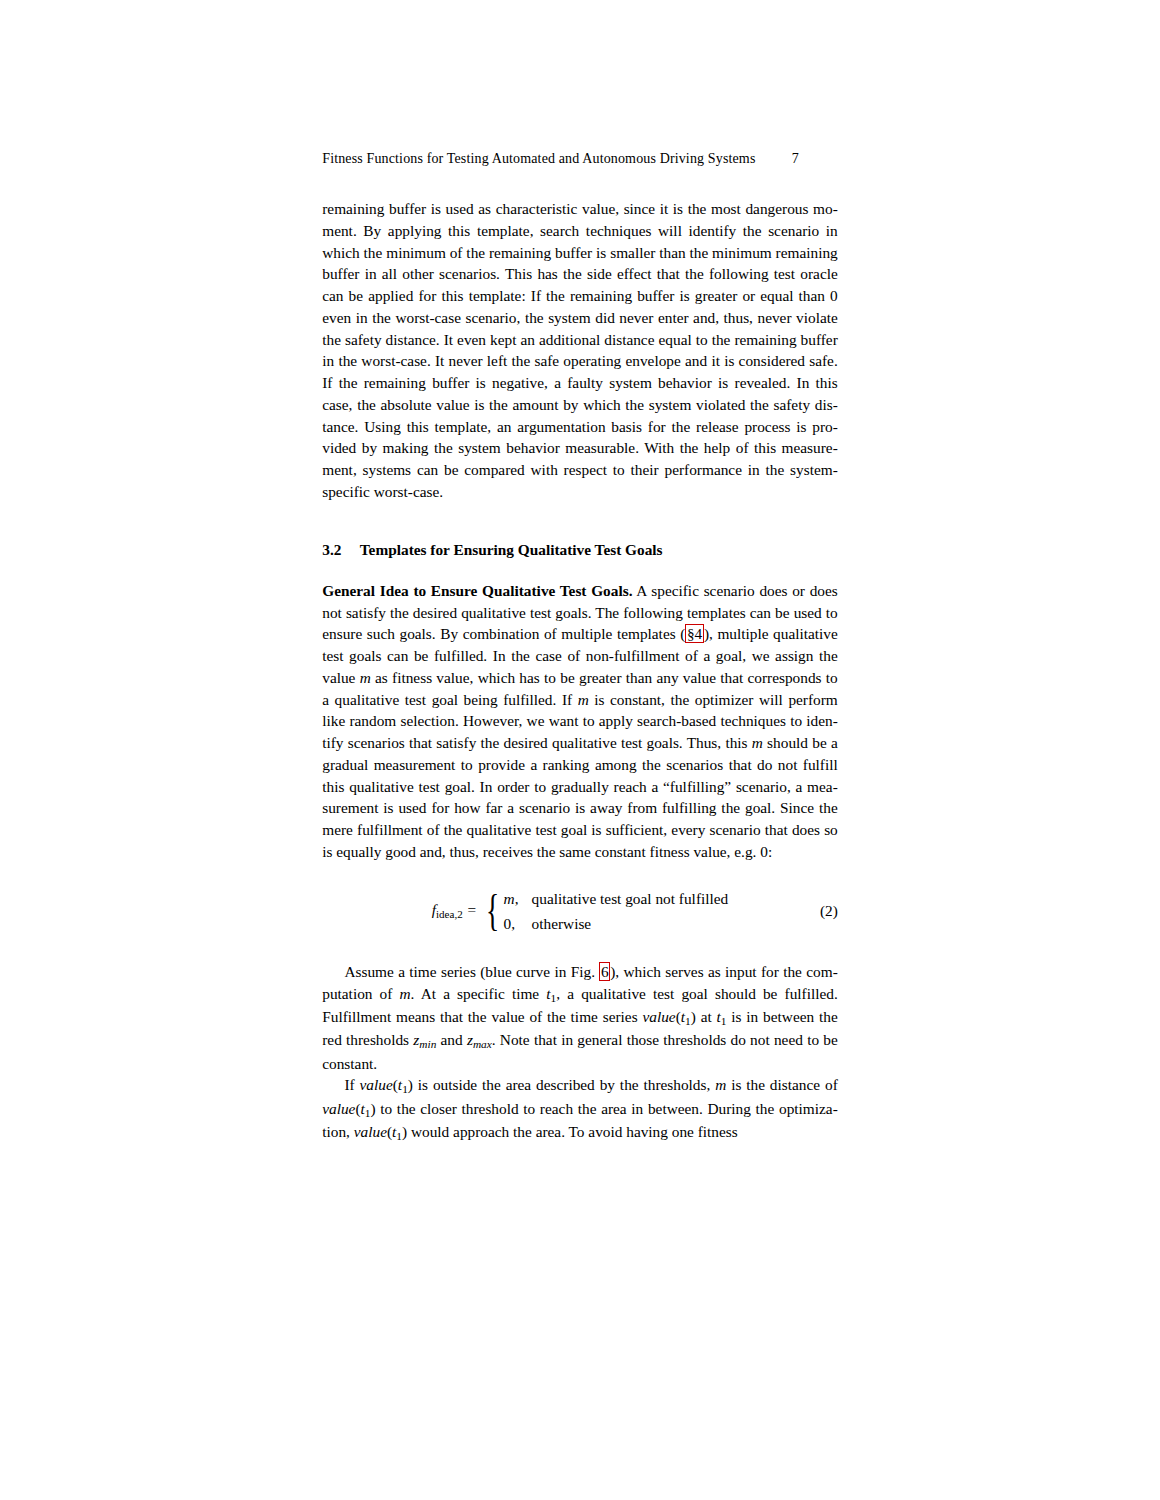Fitness Functions for Testing Automated and Autonomous Driving Systems 7
remaining buffer is used as characteristic value, since it is the most dangerous moment. By applying this template, search techniques will identify the scenario in which the minimum of the remaining buffer is smaller than the minimum remaining buffer in all other scenarios. This has the side effect that the following test oracle can be applied for this template: If the remaining buffer is greater or equal than 0 even in the worst-case scenario, the system did never enter and, thus, never violate the safety distance. It even kept an additional distance equal to the remaining buffer in the worst-case. It never left the safe operating envelope and it is considered safe. If the remaining buffer is negative, a faulty system behavior is revealed. In this case, the absolute value is the amount by which the system violated the safety distance. Using this template, an argumentation basis for the release process is provided by making the system behavior measurable. With the help of this measurement, systems can be compared with respect to their performance in the system-specific worst-case.
3.2 Templates for Ensuring Qualitative Test Goals
General Idea to Ensure Qualitative Test Goals. A specific scenario does or does not satisfy the desired qualitative test goals. The following templates can be used to ensure such goals. By combination of multiple templates (§4), multiple qualitative test goals can be fulfilled. In the case of non-fulfillment of a goal, we assign the value m as fitness value, which has to be greater than any value that corresponds to a qualitative test goal being fulfilled. If m is constant, the optimizer will perform like random selection. However, we want to apply search-based techniques to identify scenarios that satisfy the desired qualitative test goals. Thus, this m should be a gradual measurement to provide a ranking among the scenarios that do not fulfill this qualitative test goal. In order to gradually reach a “fulfilling” scenario, a measurement is used for how far a scenario is away from fulfilling the goal. Since the mere fulfillment of the qualitative test goal is sufficient, every scenario that does so is equally good and, thus, receives the same constant fitness value, e.g. 0:
fidea,2 = {
| m , | qualitative test goal not fulfilled |
| 0, | otherwise |
(2)
Assume a time series (blue curve in Fig. 6), which serves as input for the computation of m. At a specific time t1, a qualitative test goal should be fulfilled. Fulfillment means that the value of the time series value(t1) at t1 is in between the red thresholds zmin and zmax. Note that in general those thresholds do not need to be constant.
If value(t1) is outside the area described by the thresholds, m is the distance of value(t1) to the closer threshold to reach the area in between. During the optimization, value(t1) would approach the area. To avoid having one fitness